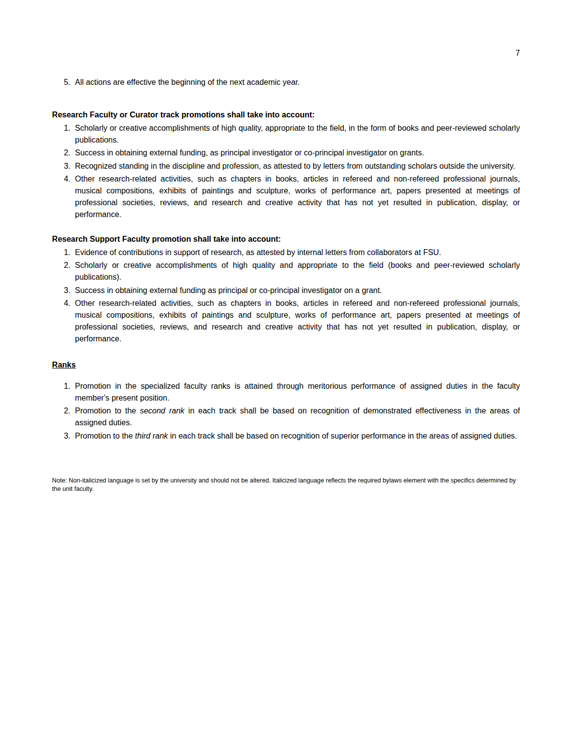7
All actions are effective the beginning of the next academic year.
Research Faculty or Curator track promotions shall take into account:
Scholarly or creative accomplishments of high quality, appropriate to the field, in the form of books and peer-reviewed scholarly publications.
Success in obtaining external funding, as principal investigator or co-principal investigator on grants.
Recognized standing in the discipline and profession, as attested to by letters from outstanding scholars outside the university.
Other research-related activities, such as chapters in books, articles in refereed and non-refereed professional journals, musical compositions, exhibits of paintings and sculpture, works of performance art, papers presented at meetings of professional societies, reviews, and research and creative activity that has not yet resulted in publication, display, or performance.
Research Support Faculty promotion shall take into account:
Evidence of contributions in support of research, as attested by internal letters from collaborators at FSU.
Scholarly or creative accomplishments of high quality and appropriate to the field (books and peer-reviewed scholarly publications).
Success in obtaining external funding as principal or co-principal investigator on a grant.
Other research-related activities, such as chapters in books, articles in refereed and non-refereed professional journals, musical compositions, exhibits of paintings and sculpture, works of performance art, papers presented at meetings of professional societies, reviews, and research and creative activity that has not yet resulted in publication, display, or performance.
Ranks
Promotion in the specialized faculty ranks is attained through meritorious performance of assigned duties in the faculty member's present position.
Promotion to the second rank in each track shall be based on recognition of demonstrated effectiveness in the areas of assigned duties.
Promotion to the third rank in each track shall be based on recognition of superior performance in the areas of assigned duties.
Note: Non-italicized language is set by the university and should not be altered. Italicized language reflects the required bylaws element with the specifics determined by the unit faculty.